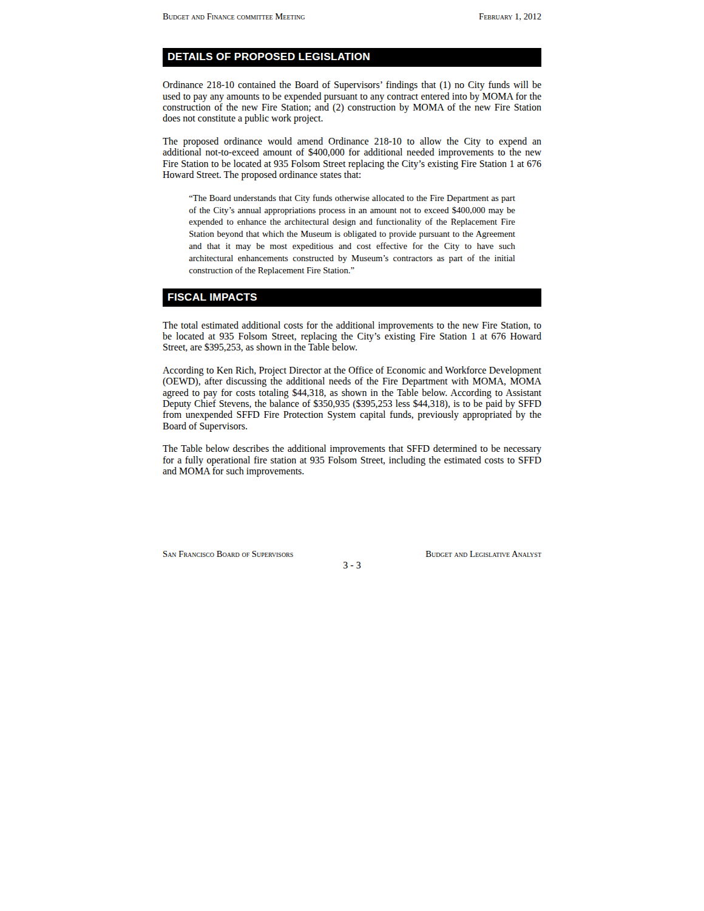Budget and Finance committee Meeting
February 1, 2012
DETAILS OF PROPOSED LEGISLATION
Ordinance 218-10 contained the Board of Supervisors’ findings that (1) no City funds will be used to pay any amounts to be expended pursuant to any contract entered into by MOMA for the construction of the new Fire Station; and (2) construction by MOMA of the new Fire Station does not constitute a public work project.
The proposed ordinance would amend Ordinance 218-10 to allow the City to expend an additional not-to-exceed amount of $400,000 for additional needed improvements to the new Fire Station to be located at 935 Folsom Street replacing the City’s existing Fire Station 1 at 676 Howard Street. The proposed ordinance states that:
“The Board understands that City funds otherwise allocated to the Fire Department as part of the City’s annual appropriations process in an amount not to exceed $400,000 may be expended to enhance the architectural design and functionality of the Replacement Fire Station beyond that which the Museum is obligated to provide pursuant to the Agreement and that it may be most expeditious and cost effective for the City to have such architectural enhancements constructed by Museum’s contractors as part of the initial construction of the Replacement Fire Station.”
FISCAL IMPACTS
The total estimated additional costs for the additional improvements to the new Fire Station, to be located at 935 Folsom Street, replacing the City’s existing Fire Station 1 at 676 Howard Street, are $395,253, as shown in the Table below.
According to Ken Rich, Project Director at the Office of Economic and Workforce Development (OEWD), after discussing the additional needs of the Fire Department with MOMA, MOMA agreed to pay for costs totaling $44,318, as shown in the Table below. According to Assistant Deputy Chief Stevens, the balance of $350,935 ($395,253 less $44,318), is to be paid by SFFD from unexpended SFFD Fire Protection System capital funds, previously appropriated by the Board of Supervisors.
The Table below describes the additional improvements that SFFD determined to be necessary for a fully operational fire station at 935 Folsom Street, including the estimated costs to SFFD and MOMA for such improvements.
San Francisco Board of Supervisors
Budget and Legislative Analyst
3 - 3